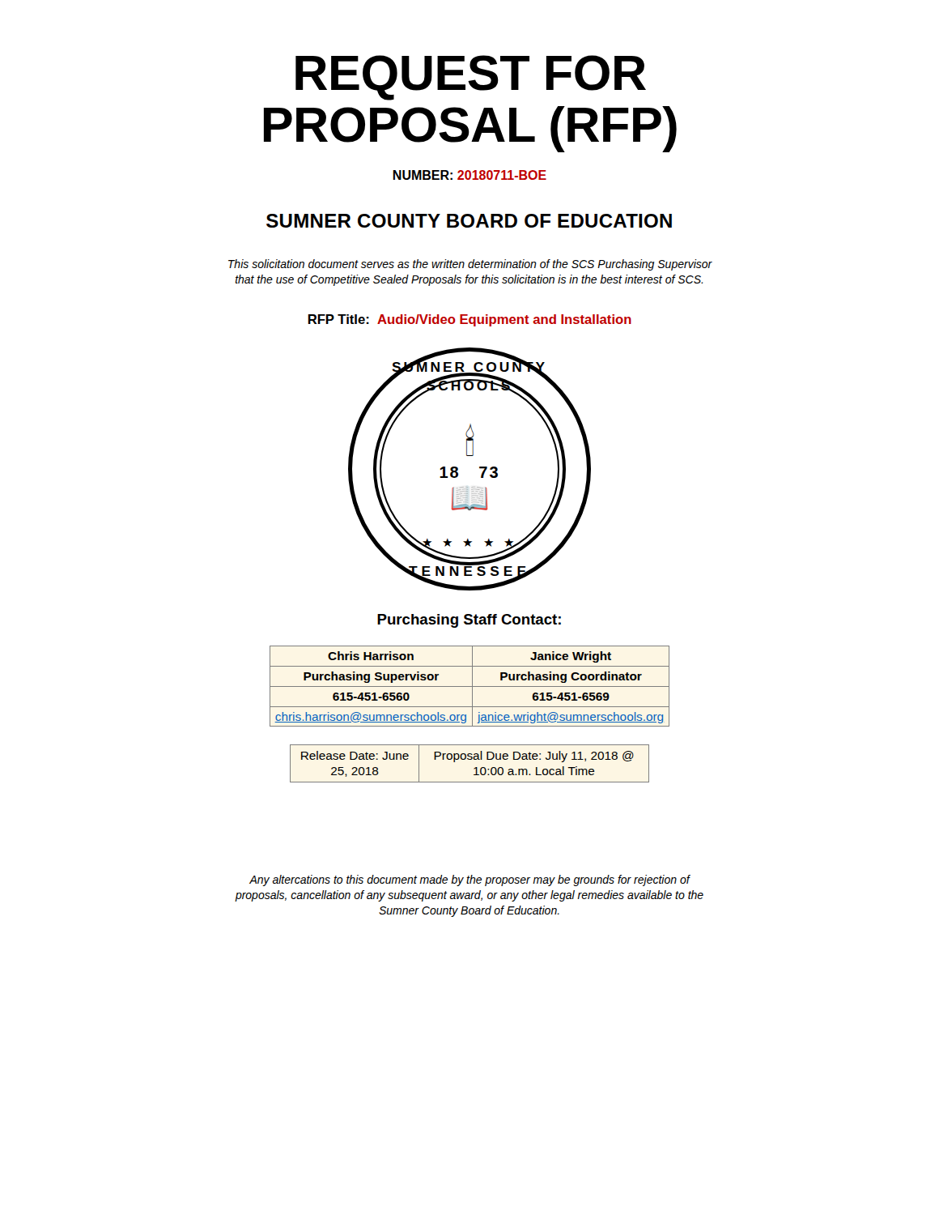REQUEST FOR PROPOSAL (RFP)
NUMBER: 20180711-BOE
SUMNER COUNTY BOARD OF EDUCATION
This solicitation document serves as the written determination of the SCS Purchasing Supervisor that the use of Competitive Sealed Proposals for this solicitation is in the best interest of SCS.
RFP Title: Audio/Video Equipment and Installation
Sumner County Schools
🕯
18 73
📖
★ ★ ★ ★ ★
Tennessee
Purchasing Staff Contact:
| Chris Harrison | Janice Wright |
| Purchasing Supervisor | Purchasing Coordinator |
| 615-451-6560 | 615-451-6569 |
| chris.harrison@sumnerschools.org | janice.wright@sumnerschools.org |
| Release Date: June 25, 2018 | Proposal Due Date: July 11, 2018 @ 10:00 a.m. Local Time |
Any altercations to this document made by the proposer may be grounds for rejection of proposals, cancellation of any subsequent award, or any other legal remedies available to the Sumner County Board of Education.